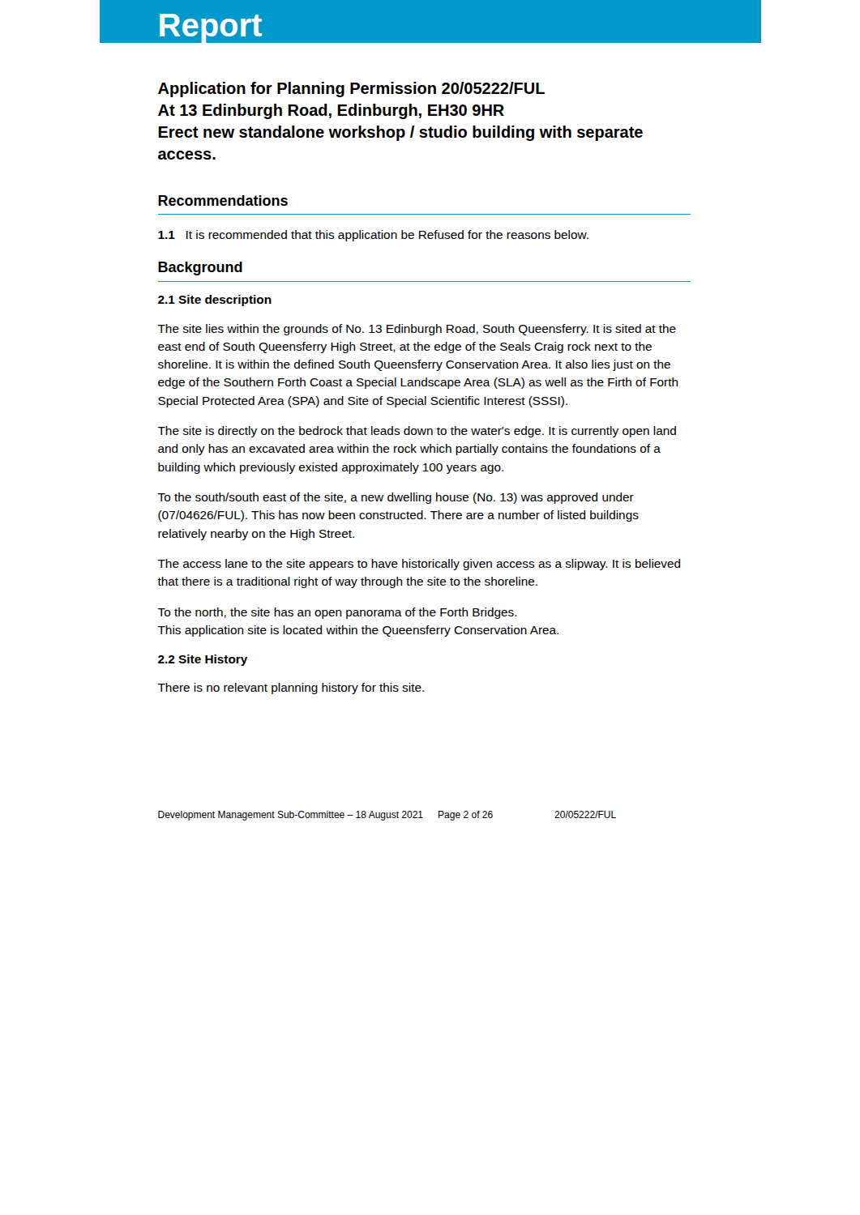Report
Application for Planning Permission 20/05222/FUL
At 13 Edinburgh Road, Edinburgh, EH30 9HR
Erect new standalone workshop / studio building with separate access.
Recommendations
1.1 It is recommended that this application be Refused for the reasons below.
Background
2.1 Site description
The site lies within the grounds of No. 13 Edinburgh Road, South Queensferry. It is sited at the east end of South Queensferry High Street, at the edge of the Seals Craig rock next to the shoreline. It is within the defined South Queensferry Conservation Area. It also lies just on the edge of the Southern Forth Coast a Special Landscape Area (SLA) as well as the Firth of Forth Special Protected Area (SPA) and Site of Special Scientific Interest (SSSI).
The site is directly on the bedrock that leads down to the water's edge. It is currently open land and only has an excavated area within the rock which partially contains the foundations of a building which previously existed approximately 100 years ago.
To the south/south east of the site, a new dwelling house (No. 13) was approved under (07/04626/FUL). This has now been constructed. There are a number of listed buildings relatively nearby on the High Street.
The access lane to the site appears to have historically given access as a slipway. It is believed that there is a traditional right of way through the site to the shoreline.
To the north, the site has an open panorama of the Forth Bridges.
This application site is located within the Queensferry Conservation Area.
2.2 Site History
There is no relevant planning history for this site.
Development Management Sub-Committee – 18 August 2021
Page 2 of 26
20/05222/FUL